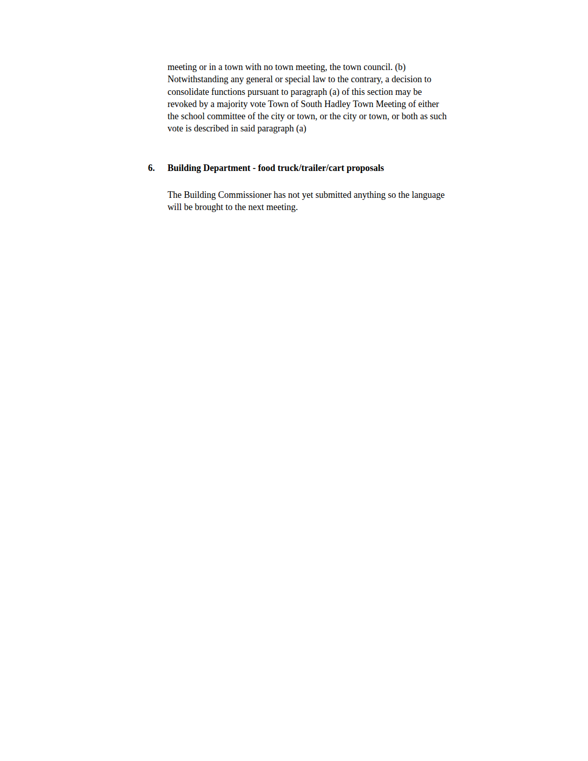meeting or in a town with no town meeting, the town council. (b) Notwithstanding any general or special law to the contrary, a decision to consolidate functions pursuant to paragraph (a) of this section may be revoked by a majority vote Town of South Hadley Town Meeting of either the school committee of the city or town, or the city or town, or both as such vote is described in said paragraph (a)
6. Building Department - food truck/trailer/cart proposals
The Building Commissioner has not yet submitted anything so the language will be brought to the next meeting.